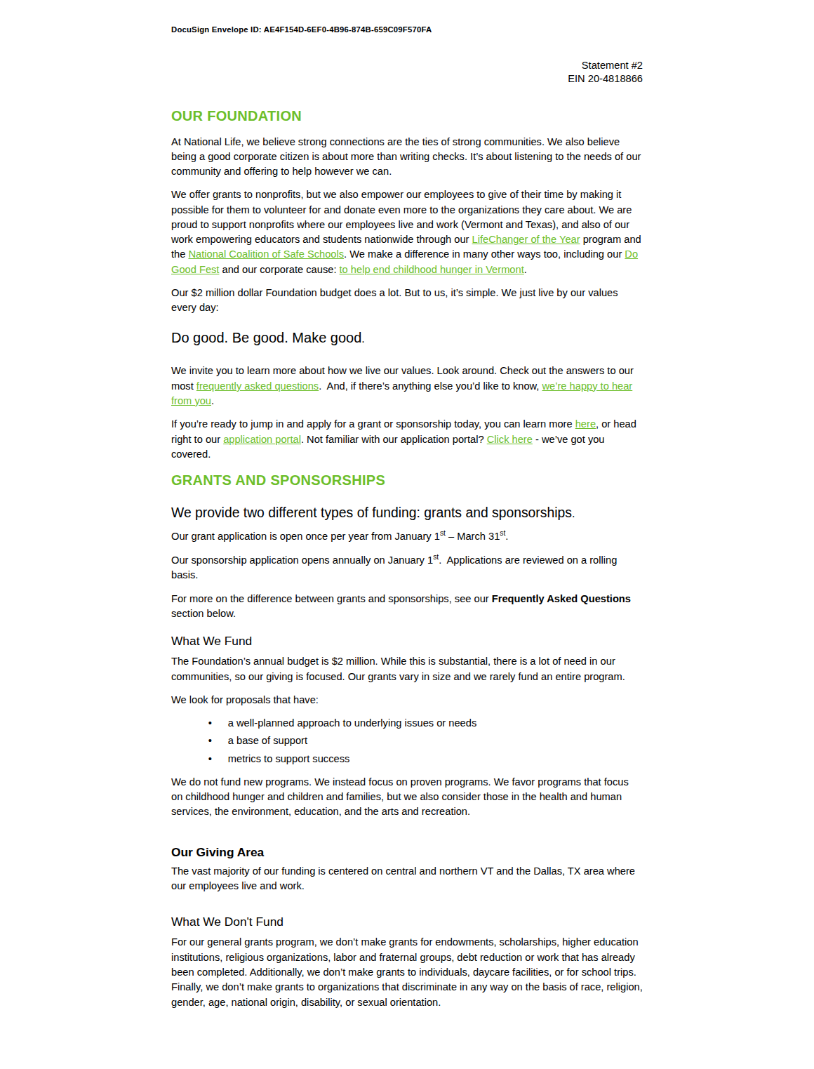DocuSign Envelope ID: AE4F154D-6EF0-4B96-874B-659C09F570FA
Statement #2
EIN 20-4818866
OUR FOUNDATION
At National Life, we believe strong connections are the ties of strong communities. We also believe being a good corporate citizen is about more than writing checks. It’s about listening to the needs of our community and offering to help however we can.
We offer grants to nonprofits, but we also empower our employees to give of their time by making it possible for them to volunteer for and donate even more to the organizations they care about. We are proud to support nonprofits where our employees live and work (Vermont and Texas), and also of our work empowering educators and students nationwide through our LifeChanger of the Year program and the National Coalition of Safe Schools. We make a difference in many other ways too, including our Do Good Fest and our corporate cause: to help end childhood hunger in Vermont.
Our $2 million dollar Foundation budget does a lot. But to us, it’s simple. We just live by our values every day:
Do good. Be good. Make good.
We invite you to learn more about how we live our values. Look around. Check out the answers to our most frequently asked questions. And, if there’s anything else you’d like to know, we’re happy to hear from you.
If you’re ready to jump in and apply for a grant or sponsorship today, you can learn more here, or head right to our application portal. Not familiar with our application portal? Click here - we’ve got you covered.
GRANTS AND SPONSORSHIPS
We provide two different types of funding: grants and sponsorships.
Our grant application is open once per year from January 1st – March 31st.
Our sponsorship application opens annually on January 1st. Applications are reviewed on a rolling basis.
For more on the difference between grants and sponsorships, see our Frequently Asked Questions section below.
What We Fund
The Foundation’s annual budget is $2 million. While this is substantial, there is a lot of need in our communities, so our giving is focused. Our grants vary in size and we rarely fund an entire program.
We look for proposals that have:
a well-planned approach to underlying issues or needs
a base of support
metrics to support success
We do not fund new programs. We instead focus on proven programs. We favor programs that focus on childhood hunger and children and families, but we also consider those in the health and human services, the environment, education, and the arts and recreation.
Our Giving Area
The vast majority of our funding is centered on central and northern VT and the Dallas, TX area where our employees live and work.
What We Don't Fund
For our general grants program, we don’t make grants for endowments, scholarships, higher education institutions, religious organizations, labor and fraternal groups, debt reduction or work that has already been completed. Additionally, we don’t make grants to individuals, daycare facilities, or for school trips. Finally, we don’t make grants to organizations that discriminate in any way on the basis of race, religion, gender, age, national origin, disability, or sexual orientation.